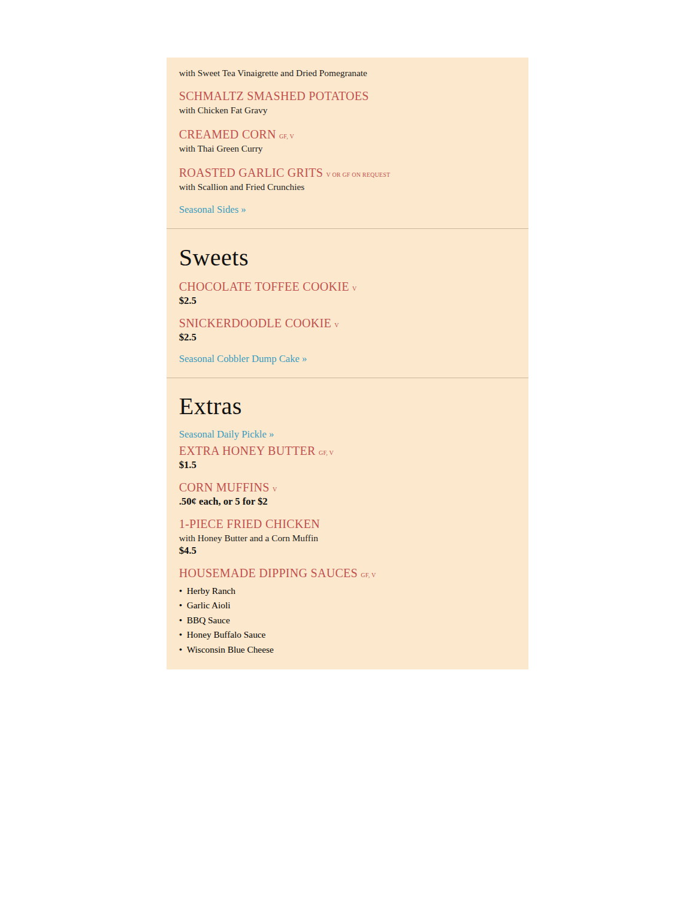with Sweet Tea Vinaigrette and Dried Pomegranate
Schmaltz Smashed Potatoes
with Chicken Fat Gravy
Creamed Corn GF, V
with Thai Green Curry
Roasted Garlic Grits V or GF on request
with Scallion and Fried Crunchies
Seasonal Sides »
Sweets
Chocolate Toffee Cookie V
$2.5
Snickerdoodle Cookie V
$2.5
Seasonal Cobbler Dump Cake »
Extras
Seasonal Daily Pickle »
Extra Honey Butter GF, V
$1.5
Corn Muffins V
.50¢ each, or 5 for $2
1-Piece Fried Chicken
with Honey Butter and a Corn Muffin
$4.5
Housemade Dipping Sauces GF, V
Herby Ranch
Garlic Aioli
BBQ Sauce
Honey Buffalo Sauce
Wisconsin Blue Cheese